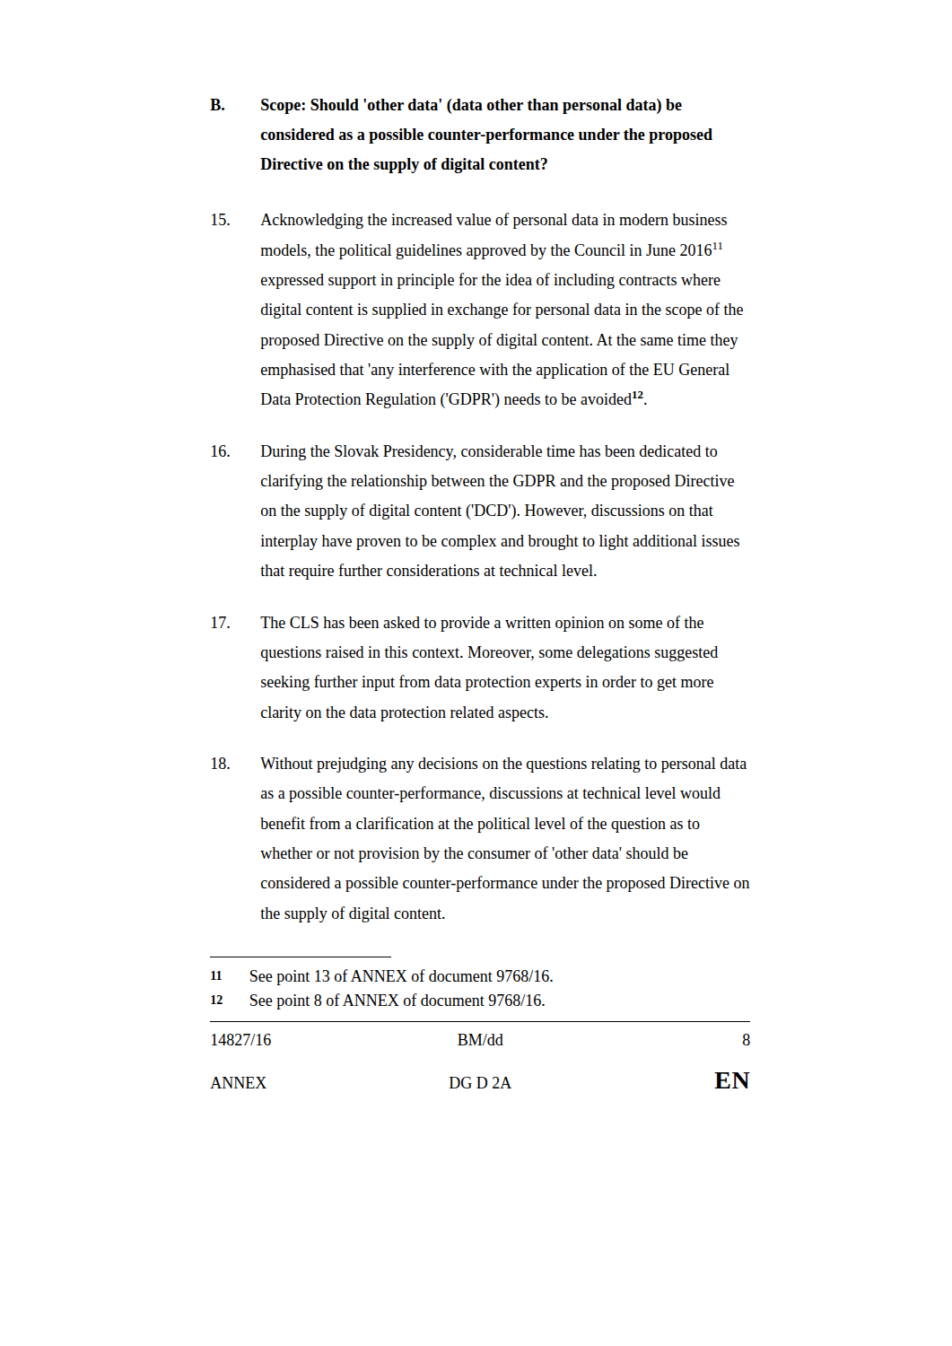B.
Scope: Should 'other data' (data other than personal data) be considered as a possible counter-performance under the proposed Directive on the supply of digital content?
15.
Acknowledging the increased value of personal data in modern business models, the political guidelines approved by the Council in June 201611 expressed support in principle for the idea of including contracts where digital content is supplied in exchange for personal data in the scope of the proposed Directive on the supply of digital content. At the same time they emphasised that 'any interference with the application of the EU General Data Protection Regulation ('GDPR') needs to be avoided12.
16.
During the Slovak Presidency, considerable time has been dedicated to clarifying the relationship between the GDPR and the proposed Directive on the supply of digital content ('DCD'). However, discussions on that interplay have proven to be complex and brought to light additional issues that require further considerations at technical level.
17.
The CLS has been asked to provide a written opinion on some of the questions raised in this context. Moreover, some delegations suggested seeking further input from data protection experts in order to get more clarity on the data protection related aspects.
18.
Without prejudging any decisions on the questions relating to personal data as a possible counter-performance, discussions at technical level would benefit from a clarification at the political level of the question as to whether or not provision by the consumer of 'other data' should be considered a possible counter-performance under the proposed Directive on the supply of digital content.
11
See point 13 of ANNEX of document 9768/16.
12
See point 8 of ANNEX of document 9768/16.
14827/16
BM/dd
8
ANNEX
DG D 2A
EN